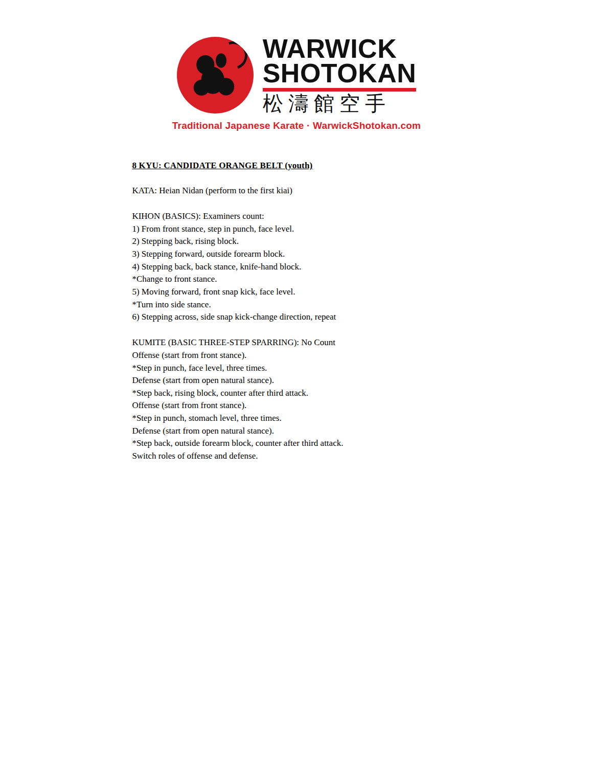WARWICK
SHOTOKAN
松濤館空手
Traditional Japanese Karate · WarwickShotokan.com
8 KYU: CANDIDATE ORANGE BELT (youth)
KATA: Heian Nidan (perform to the first kiai)
KIHON (BASICS): Examiners count:
1) From front stance, step in punch, face level.
2) Stepping back, rising block.
3) Stepping forward, outside forearm block.
4) Stepping back, back stance, knife-hand block.
*Change to front stance.
5) Moving forward, front snap kick, face level.
*Turn into side stance.
6) Stepping across, side snap kick-change direction, repeat
KUMITE (BASIC THREE-STEP SPARRING): No Count
Offense (start from front stance).
*Step in punch, face level, three times.
Defense (start from open natural stance).
*Step back, rising block, counter after third attack.
Offense (start from front stance).
*Step in punch, stomach level, three times.
Defense (start from open natural stance).
*Step back, outside forearm block, counter after third attack.
Switch roles of offense and defense.